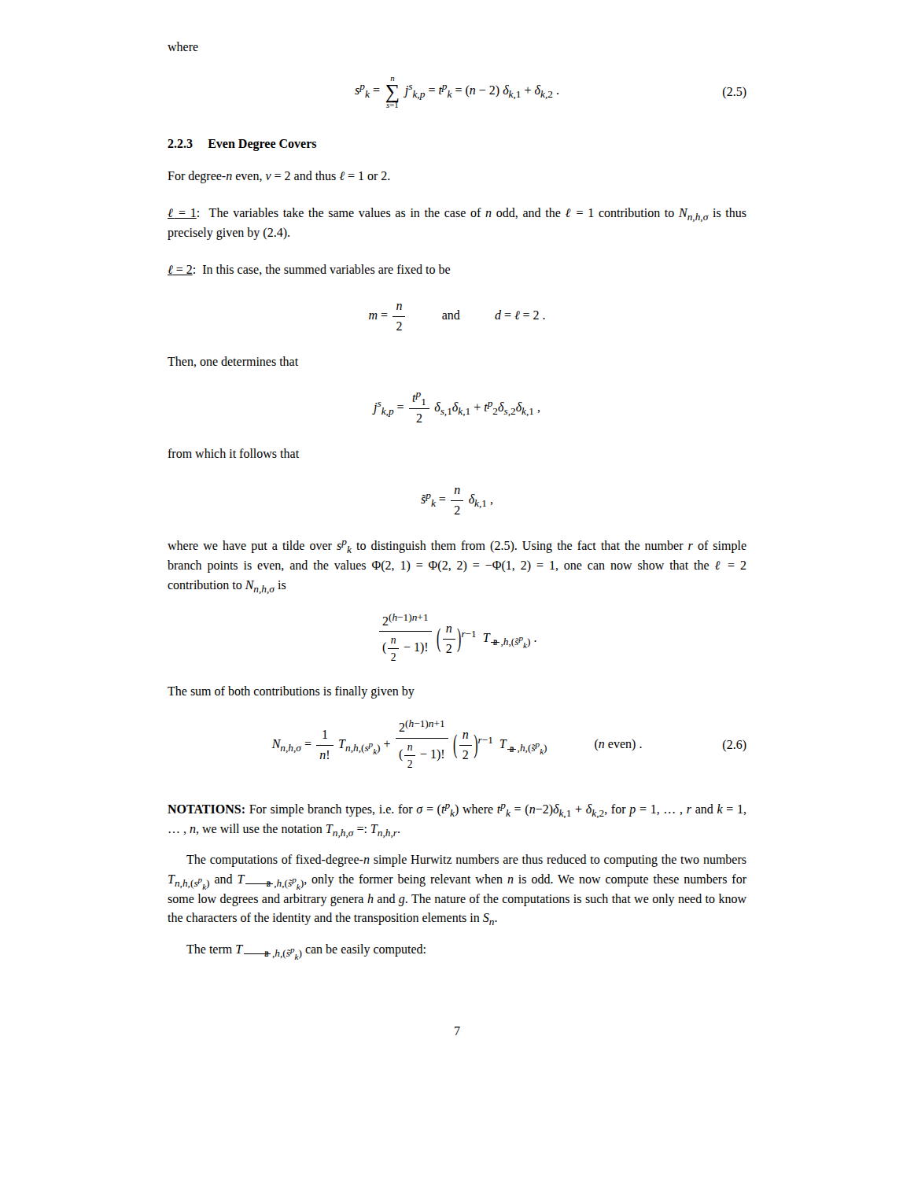where
spk = n∑s=1 jsk,p = tpk = (n − 2) δk,1 + δk,2 . (2.5)
2.2.3 Even Degree Covers
For degree-n even, v = 2 and thus ℓ = 1 or 2.
ℓ = 1: The variables take the same values as in the case of n odd, and the ℓ = 1 contribution to Nn,h,σ is thus precisely given by (2.4).
ℓ = 2: In this case, the summed variables are fixed to be
m = n 2 and d = ℓ = 2 .
Then, one determines that
jsk,p = tp12 δs,1δk,1 + tp2δs,2δk,1 ,
from which it follows that
s̃pk = n 2 δk,1 ,
where we have put a tilde over spk to distinguish them from (2.5). Using the fact that the number r of simple branch points is even, and the values Φ(2, 1) = Φ(2, 2) = −Φ(1, 2) = 1, one can now show that the ℓ = 2 contribution to Nn,h,σ is
2(h−1)n+1(n 2 − 1)! (n 2)r−1 Tn 2,h,(s̃pk) .
The sum of both contributions is finally given by
Nn,h,σ = 1 n! Tn,h,(spk) + 2(h−1)n+1(n 2 − 1)! (n 2)r−1 Tn 2,h,(s̃pk) (n even) . (2.6)
NOTATIONS: For simple branch types, i.e. for σ = (tpk) where tpk = (n−2)δk,1 + δk,2, for p = 1, … , r and k = 1, … , n, we will use the notation Tn,h,σ =: Tn,h,r.
The computations of fixed-degree-n simple Hurwitz numbers are thus reduced to computing the two numbers Tn,h,(spk) and Tn 2,h,(s̃pk), only the former being relevant when n is odd. We now compute these numbers for some low degrees and arbitrary genera h and g. The nature of the computations is such that we only need to know the characters of the identity and the transposition elements in Sn.
The term Tn 2,h,(s̃pk) can be easily computed:
7